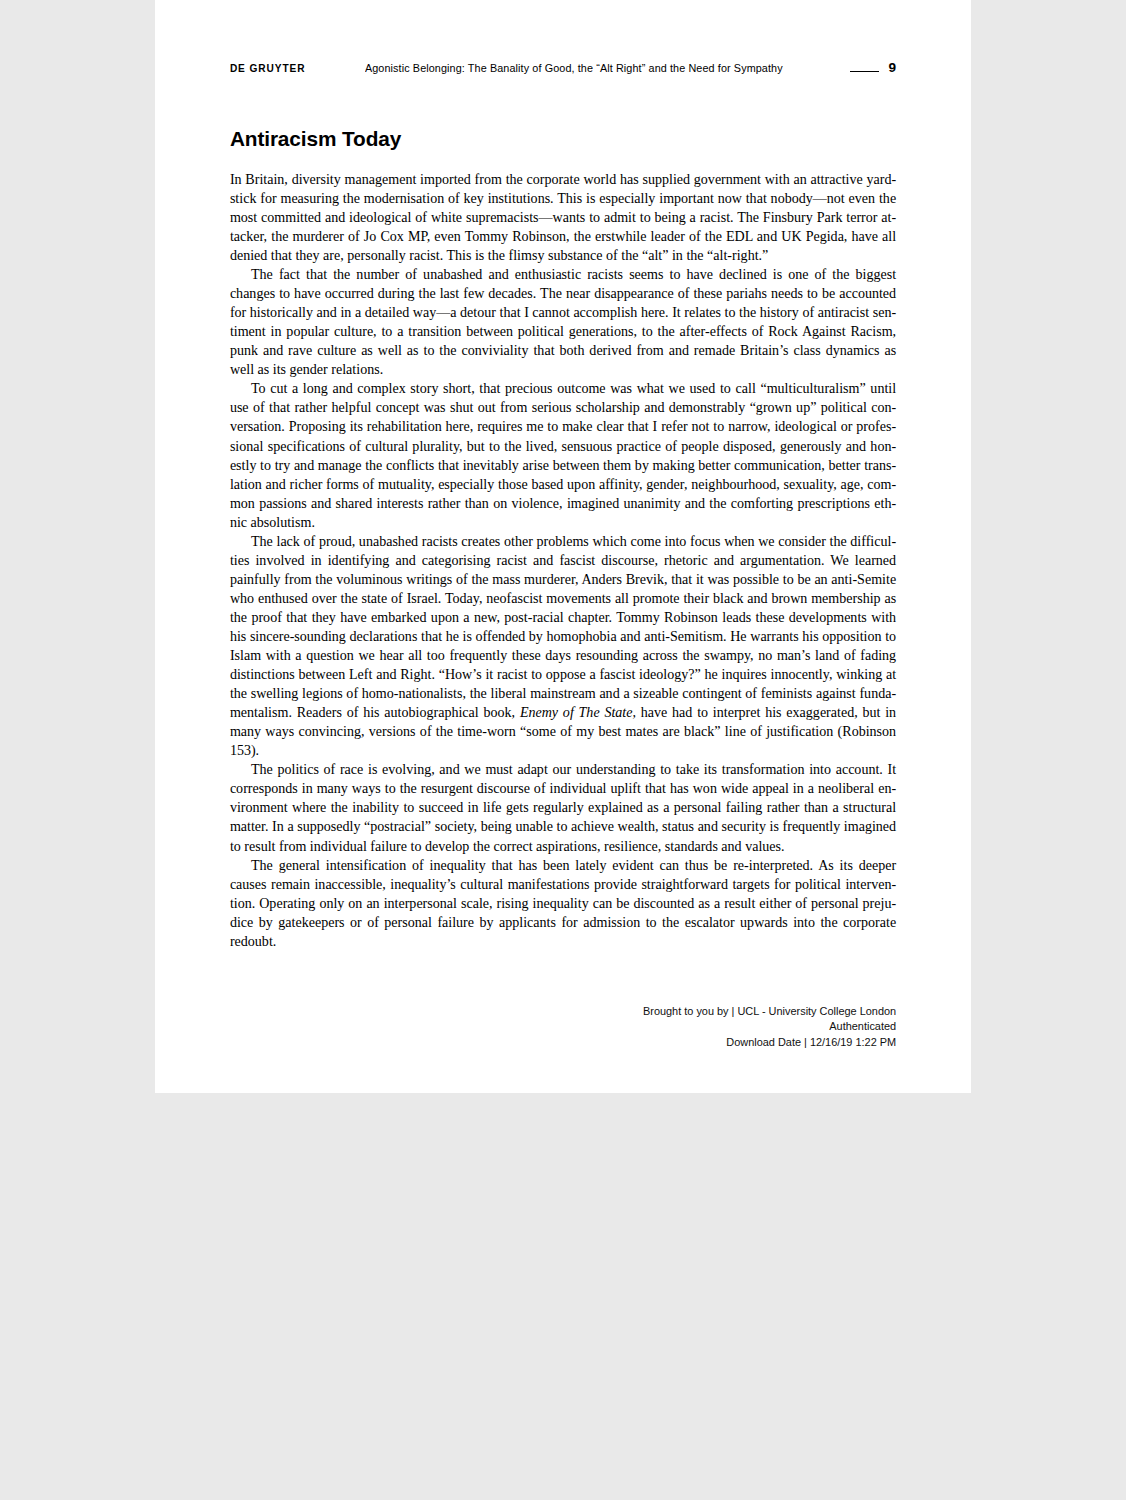De Gruyter Agonistic Belonging: The Banality of Good, the “Alt Right” and the Need for Sympathy 9
Antiracism Today
In Britain, diversity management imported from the corporate world has supplied government with an attractive yardstick for measuring the modernisation of key institutions. This is especially important now that nobody—not even the most committed and ideological of white supremacists—wants to admit to being a racist. The Finsbury Park terror attacker, the murderer of Jo Cox MP, even Tommy Robinson, the erstwhile leader of the EDL and UK Pegida, have all denied that they are, personally racist. This is the flimsy substance of the “alt” in the “alt-right.”
The fact that the number of unabashed and enthusiastic racists seems to have declined is one of the biggest changes to have occurred during the last few decades. The near disappearance of these pariahs needs to be accounted for historically and in a detailed way—a detour that I cannot accomplish here. It relates to the history of antiracist sentiment in popular culture, to a transition between political generations, to the after-effects of Rock Against Racism, punk and rave culture as well as to the conviviality that both derived from and remade Britain’s class dynamics as well as its gender relations.
To cut a long and complex story short, that precious outcome was what we used to call “multiculturalism” until use of that rather helpful concept was shut out from serious scholarship and demonstrably “grown up” political conversation. Proposing its rehabilitation here, requires me to make clear that I refer not to narrow, ideological or professional specifications of cultural plurality, but to the lived, sensuous practice of people disposed, generously and honestly to try and manage the conflicts that inevitably arise between them by making better communication, better translation and richer forms of mutuality, especially those based upon affinity, gender, neighbourhood, sexuality, age, common passions and shared interests rather than on violence, imagined unanimity and the comforting prescriptions ethnic absolutism.
The lack of proud, unabashed racists creates other problems which come into focus when we consider the difficulties involved in identifying and categorising racist and fascist discourse, rhetoric and argumentation. We learned painfully from the voluminous writings of the mass murderer, Anders Brevik, that it was possible to be an anti-Semite who enthused over the state of Israel. Today, neofascist movements all promote their black and brown membership as the proof that they have embarked upon a new, post-racial chapter. Tommy Robinson leads these developments with his sincere-sounding declarations that he is offended by homophobia and anti-Semitism. He warrants his opposition to Islam with a question we hear all too frequently these days resounding across the swampy, no man’s land of fading distinctions between Left and Right. “How’s it racist to oppose a fascist ideology?” he inquires innocently, winking at the swelling legions of homo-nationalists, the liberal mainstream and a sizeable contingent of feminists against fundamentalism. Readers of his autobiographical book, Enemy of The State, have had to interpret his exaggerated, but in many ways convincing, versions of the time-worn “some of my best mates are black” line of justification (Robinson 153).
The politics of race is evolving, and we must adapt our understanding to take its transformation into account. It corresponds in many ways to the resurgent discourse of individual uplift that has won wide appeal in a neoliberal environment where the inability to succeed in life gets regularly explained as a personal failing rather than a structural matter. In a supposedly “postracial” society, being unable to achieve wealth, status and security is frequently imagined to result from individual failure to develop the correct aspirations, resilience, standards and values.
The general intensification of inequality that has been lately evident can thus be re-interpreted. As its deeper causes remain inaccessible, inequality’s cultural manifestations provide straightforward targets for political intervention. Operating only on an interpersonal scale, rising inequality can be discounted as a result either of personal prejudice by gatekeepers or of personal failure by applicants for admission to the escalator upwards into the corporate redoubt.
Brought to you by | UCL - University College London
Authenticated
Download Date | 12/16/19 1:22 PM